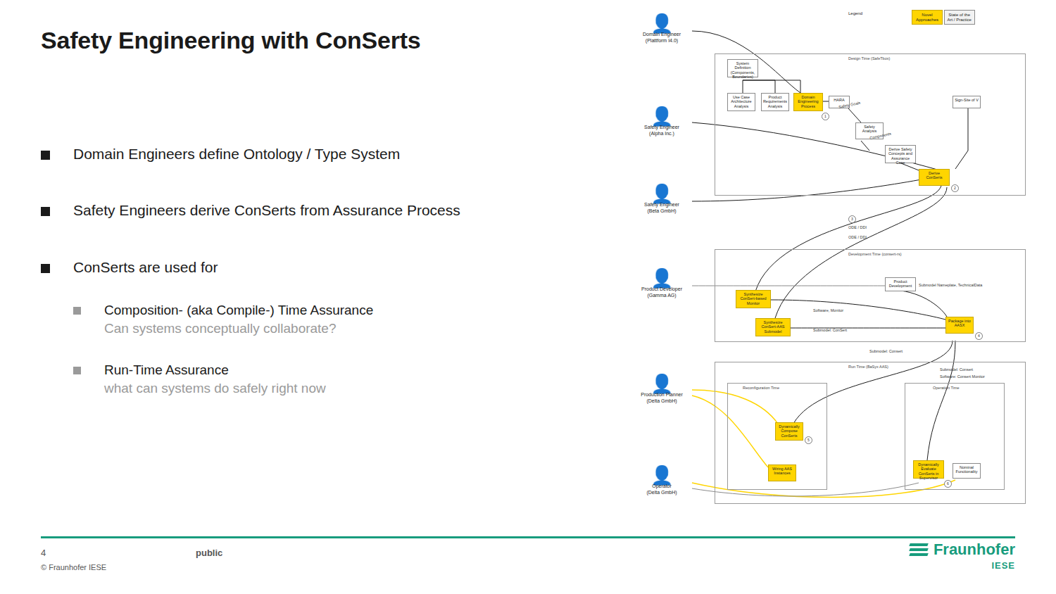Safety Engineering with ConSerts
Domain Engineers define Ontology / Type System
Safety Engineers derive ConSerts from Assurance Process
ConSerts are used for
Composition- (aka Compile-) Time Assurance Can systems conceptually collaborate?
Run-Time Assurance what can systems do safely right now
4
public
© Fraunhofer IESE
Fraunhofer IESE
Legend
Novel Approaches State of the Art / Practice
👤 Domain Engineer
(Plattform I4.0)
👤 Safety Engineer
(Alpha Inc.)
👤 Safety Engineer
(Beta GmbH)
👤 Product Developer
(Gamma AG)
👤 Production Planner
(Delta GmbH)
👤 Operator
(Delta GmbH)
Design Time (SafeTbox)
System Definition (Components, Boundaries)
Use Case Architecture Analysis
Product Requirements Analysis
Domain Engineering Process
HARA
Safety Analysis
Derive Safety Concepts and Assurance Case
Derive ConSerts
Sign-Site of V
1
2
Safety Goals
Components
Development Time (consert-rs)
Synthesize ConSert-based Monitor
Synthesize ConSert-AAS Submodel
Product Development
Package into AASX
4
3
Submodel Nameplate, TechnicalData
Software, Monitor
Submodel: ConSert
ODE / DDI
ODE / DDI
Submodel: Consert
Run Time (BaSyx AAS)
Reconfiguration Time
Operation Time
Dynamically Compose ConSerts
Wiring AAS Instances
Dynamically Evaluate ConSerts in Supervisor
Nominal Functionality
5
6
Submodel: Consert
Software: Consert Monitor